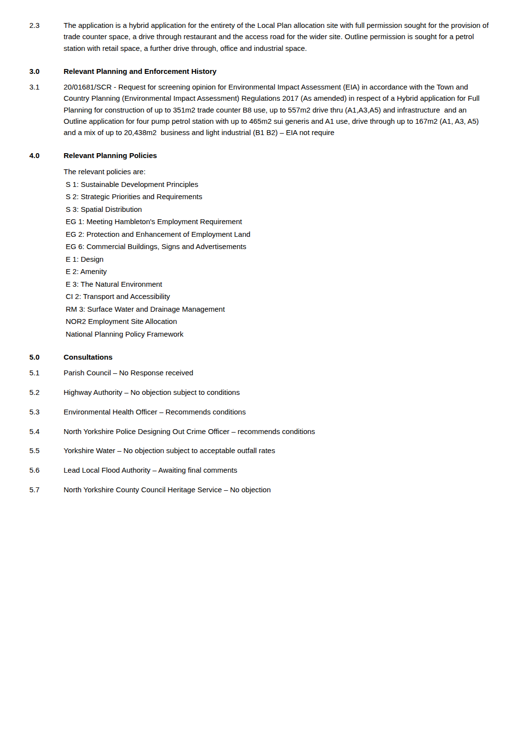2.3
The application is a hybrid application for the entirety of the Local Plan allocation site with full permission sought for the provision of trade counter space, a drive through restaurant and the access road for the wider site. Outline permission is sought for a petrol station with retail space, a further drive through, office and industrial space.
3.0
Relevant Planning and Enforcement History
3.1
20/01681/SCR - Request for screening opinion for Environmental Impact Assessment (EIA) in accordance with the Town and Country Planning (Environmental Impact Assessment) Regulations 2017 (As amended) in respect of a Hybrid application for Full Planning for construction of up to 351m2 trade counter B8 use, up to 557m2 drive thru (A1,A3,A5) and infrastructure and an Outline application for four pump petrol station with up to 465m2 sui generis and A1 use, drive through up to 167m2 (A1, A3, A5) and a mix of up to 20,438m2 business and light industrial (B1 B2) – EIA not require
4.0
Relevant Planning Policies
The relevant policies are:
S 1: Sustainable Development Principles
S 2: Strategic Priorities and Requirements
S 3: Spatial Distribution
EG 1: Meeting Hambleton's Employment Requirement
EG 2: Protection and Enhancement of Employment Land
EG 6: Commercial Buildings, Signs and Advertisements
E 1: Design
E 2: Amenity
E 3: The Natural Environment
CI 2: Transport and Accessibility
RM 3: Surface Water and Drainage Management
NOR2 Employment Site Allocation
National Planning Policy Framework
5.0
Consultations
5.1
Parish Council – No Response received
5.2
Highway Authority – No objection subject to conditions
5.3
Environmental Health Officer – Recommends conditions
5.4
North Yorkshire Police Designing Out Crime Officer – recommends conditions
5.5
Yorkshire Water – No objection subject to acceptable outfall rates
5.6
Lead Local Flood Authority – Awaiting final comments
5.7
North Yorkshire County Council Heritage Service – No objection